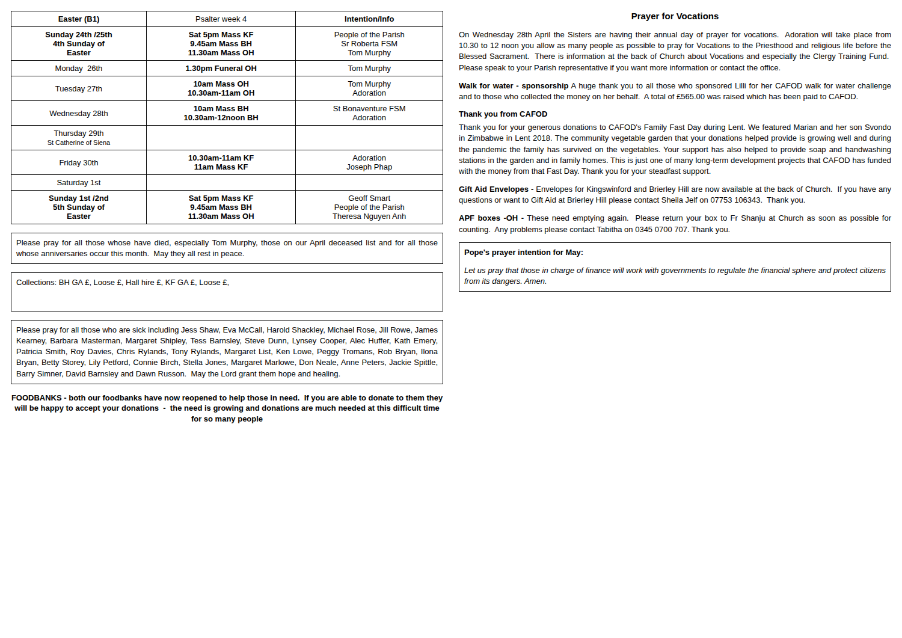| Easter (B1) | Psalter week 4 | Intention/Info |
| --- | --- | --- |
| Sunday 24th /25th 4th Sunday of Easter | Sat 5pm Mass KF 9.45am Mass BH 11.30am Mass OH | People of the Parish Sr Roberta FSM Tom Murphy |
| Monday 26th | 1.30pm Funeral OH | Tom Murphy |
| Tuesday 27th | 10am Mass OH 10.30am-11am OH | Tom Murphy Adoration |
| Wednesday 28th | 10am Mass BH 10.30am-12noon BH | St Bonaventure FSM Adoration |
| Thursday 29th St Catherine of Siena | | |
| Friday 30th | 10.30am-11am KF 11am Mass KF | Adoration Joseph Phap |
| Saturday 1st | | |
| Sunday 1st /2nd 5th Sunday of Easter | Sat 5pm Mass KF 9.45am Mass BH 11.30am Mass OH | Geoff Smart People of the Parish Theresa Nguyen Anh |
Please pray for all those whose have died, especially Tom Murphy, those on our April deceased list and for all those whose anniversaries occur this month. May they all rest in peace.
Collections: BH GA £, Loose £, Hall hire £, KF GA £, Loose £,
Please pray for all those who are sick including Jess Shaw, Eva McCall, Harold Shackley, Michael Rose, Jill Rowe, James Kearney, Barbara Masterman, Margaret Shipley, Tess Barnsley, Steve Dunn, Lynsey Cooper, Alec Huffer, Kath Emery, Patricia Smith, Roy Davies, Chris Rylands, Tony Rylands, Margaret List, Ken Lowe, Peggy Tromans, Rob Bryan, Ilona Bryan, Betty Storey, Lily Petford, Connie Birch, Stella Jones, Margaret Marlowe, Don Neale, Anne Peters, Jackie Spittle, Barry Simner, David Barnsley and Dawn Russon. May the Lord grant them hope and healing.
FOODBANKS - both our foodbanks have now reopened to help those in need. If you are able to donate to them they will be happy to accept your donations - the need is growing and donations are much needed at this difficult time for so many people
Prayer for Vocations
On Wednesday 28th April the Sisters are having their annual day of prayer for vocations. Adoration will take place from 10.30 to 12 noon you allow as many people as possible to pray for Vocations to the Priesthood and religious life before the Blessed Sacrament. There is information at the back of Church about Vocations and especially the Clergy Training Fund. Please speak to your Parish representative if you want more information or contact the office.
Walk for water - sponsorship A huge thank you to all those who sponsored Lilli for her CAFOD walk for water challenge and to those who collected the money on her behalf. A total of £565.00 was raised which has been paid to CAFOD.
Thank you from CAFOD
Thank you for your generous donations to CAFOD's Family Fast Day during Lent. We featured Marian and her son Svondo in Zimbabwe in Lent 2018. The community vegetable garden that your donations helped provide is growing well and during the pandemic the family has survived on the vegetables. Your support has also helped to provide soap and handwashing stations in the garden and in family homes. This is just one of many long-term development projects that CAFOD has funded with the money from that Fast Day. Thank you for your steadfast support.
Gift Aid Envelopes - Envelopes for Kingswinford and Brierley Hill are now available at the back of Church. If you have any questions or want to Gift Aid at Brierley Hill please contact Sheila Jelf on 07753 106343. Thank you.
APF boxes -OH - These need emptying again. Please return your box to Fr Shanju at Church as soon as possible for counting. Any problems please contact Tabitha on 0345 0700 707. Thank you.
Pope's prayer intention for May:
Let us pray that those in charge of finance will work with governments to regulate the financial sphere and protect citizens from its dangers. Amen.